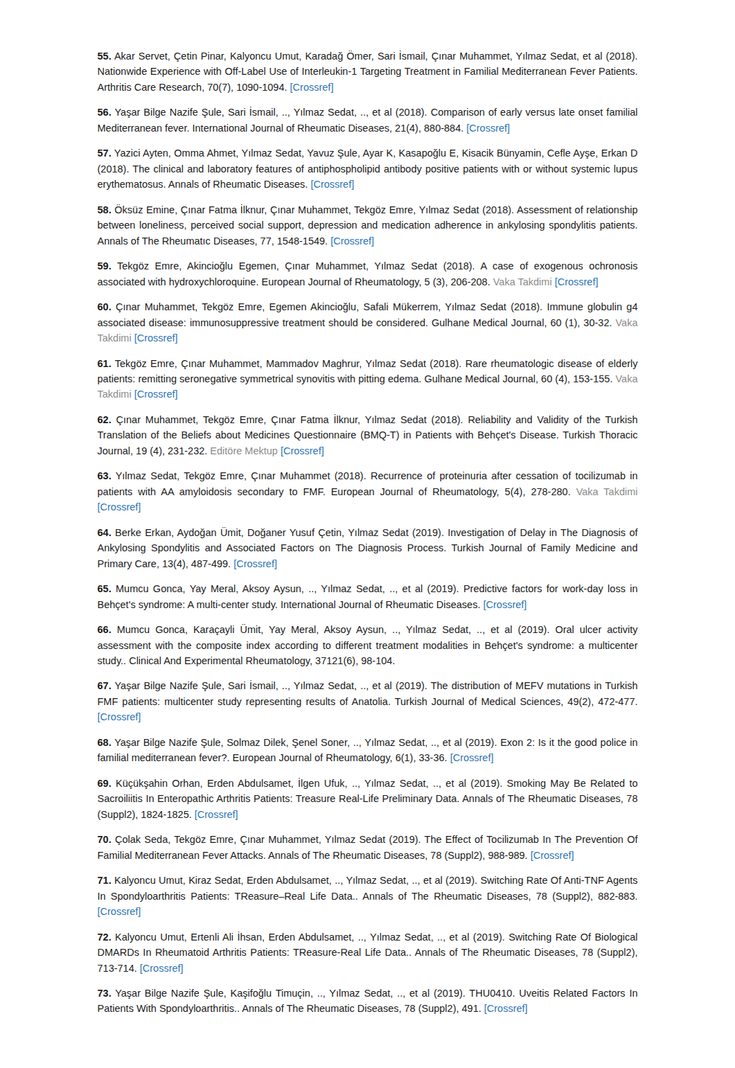55. Akar Servet, Çetin Pinar, Kalyoncu Umut, Karadağ Ömer, Sari İsmail, Çınar Muhammet, Yılmaz Sedat, et al (2018). Nationwide Experience with Off-Label Use of Interleukin-1 Targeting Treatment in Familial Mediterranean Fever Patients. Arthritis Care Research, 70(7), 1090-1094. [Crossref]
56. Yaşar Bilge Nazife Şule, Sari İsmail, .., Yılmaz Sedat, .., et al (2018). Comparison of early versus late onset familial Mediterranean fever. International Journal of Rheumatic Diseases, 21(4), 880-884. [Crossref]
57. Yazici Ayten, Omma Ahmet, Yılmaz Sedat, Yavuz Şule, Ayar K, Kasapoğlu E, Kisacik Bünyamin, Cefle Ayşe, Erkan D (2018). The clinical and laboratory features of antiphospholipid antibody positive patients with or without systemic lupus erythematosus. Annals of Rheumatic Diseases. [Crossref]
58. Öksüz Emine, Çınar Fatma İlknur, Çınar Muhammet, Tekgöz Emre, Yılmaz Sedat (2018). Assessment of relationship between loneliness, perceived social support, depression and medication adherence in ankylosing spondylitis patients. Annals of The Rheumatıc Diseases, 77, 1548-1549. [Crossref]
59. Tekgöz Emre, Akincioğlu Egemen, Çınar Muhammet, Yılmaz Sedat (2018). A case of exogenous ochronosis associated with hydroxychloroquine. European Journal of Rheumatology, 5 (3), 206-208. Vaka Takdimi [Crossref]
60. Çınar Muhammet, Tekgöz Emre, Egemen Akincioğlu, Safali Mükerrem, Yılmaz Sedat (2018). Immune globulin g4 associated disease: immunosuppressive treatment should be considered. Gulhane Medical Journal, 60 (1), 30-32. Vaka Takdimi [Crossref]
61. Tekgöz Emre, Çınar Muhammet, Mammadov Maghrur, Yılmaz Sedat (2018). Rare rheumatologic disease of elderly patients: remitting seronegative symmetrical synovitis with pitting edema. Gulhane Medical Journal, 60 (4), 153-155. Vaka Takdimi [Crossref]
62. Çınar Muhammet, Tekgöz Emre, Çınar Fatma İlknur, Yılmaz Sedat (2018). Reliability and Validity of the Turkish Translation of the Beliefs about Medicines Questionnaire (BMQ-T) in Patients with Behçet's Disease. Turkish Thoracic Journal, 19 (4), 231-232. Editöre Mektup [Crossref]
63. Yılmaz Sedat, Tekgöz Emre, Çınar Muhammet (2018). Recurrence of proteinuria after cessation of tocilizumab in patients with AA amyloidosis secondary to FMF. European Journal of Rheumatology, 5(4), 278-280. Vaka Takdimi [Crossref]
64. Berke Erkan, Aydoğan Ümit, Doğaner Yusuf Çetin, Yılmaz Sedat (2019). Investigation of Delay in The Diagnosis of Ankylosing Spondylitis and Associated Factors on The Diagnosis Process. Turkish Journal of Family Medicine and Primary Care, 13(4), 487-499. [Crossref]
65. Mumcu Gonca, Yay Meral, Aksoy Aysun, .., Yılmaz Sedat, .., et al (2019). Predictive factors for work-day loss in Behçet's syndrome: A multi-center study. International Journal of Rheumatic Diseases. [Crossref]
66. Mumcu Gonca, Karaçayli Ümit, Yay Meral, Aksoy Aysun, .., Yılmaz Sedat, .., et al (2019). Oral ulcer activity assessment with the composite index according to different treatment modalities in Behçet's syndrome: a multicenter study.. Clinical And Experimental Rheumatology, 37121(6), 98-104.
67. Yaşar Bilge Nazife Şule, Sari İsmail, .., Yılmaz Sedat, .., et al (2019). The distribution of MEFV mutations in Turkish FMF patients: multicenter study representing results of Anatolia. Turkish Journal of Medical Sciences, 49(2), 472-477. [Crossref]
68. Yaşar Bilge Nazife Şule, Solmaz Dilek, Şenel Soner, .., Yılmaz Sedat, .., et al (2019). Exon 2: Is it the good police in familial mediterranean fever?. European Journal of Rheumatology, 6(1), 33-36. [Crossref]
69. Küçükşahin Orhan, Erden Abdulsamet, İlgen Ufuk, .., Yılmaz Sedat, .., et al (2019). Smoking May Be Related to Sacroiliitis In Enteropathic Arthritis Patients: Treasure Real-Life Preliminary Data. Annals of The Rheumatic Diseases, 78 (Suppl2), 1824-1825. [Crossref]
70. Çolak Seda, Tekgöz Emre, Çınar Muhammet, Yılmaz Sedat (2019). The Effect of Tocilizumab In The Prevention Of Familial Mediterranean Fever Attacks. Annals of The Rheumatic Diseases, 78 (Suppl2), 988-989. [Crossref]
71. Kalyoncu Umut, Kiraz Sedat, Erden Abdulsamet, .., Yılmaz Sedat, .., et al (2019). Switching Rate Of Anti-TNF Agents In Spondyloarthritis Patients: TReasure–Real Life Data.. Annals of The Rheumatic Diseases, 78 (Suppl2), 882-883. [Crossref]
72. Kalyoncu Umut, Ertenli Ali İhsan, Erden Abdulsamet, .., Yılmaz Sedat, .., et al (2019). Switching Rate Of Biological DMARDs In Rheumatoid Arthritis Patients: TReasure-Real Life Data.. Annals of The Rheumatic Diseases, 78 (Suppl2), 713-714. [Crossref]
73. Yaşar Bilge Nazife Şule, Kaşifoğlu Timuçin, .., Yılmaz Sedat, .., et al (2019). THU0410. Uveitis Related Factors In Patients With Spondyloarthritis.. Annals of The Rheumatic Diseases, 78 (Suppl2), 491. [Crossref]